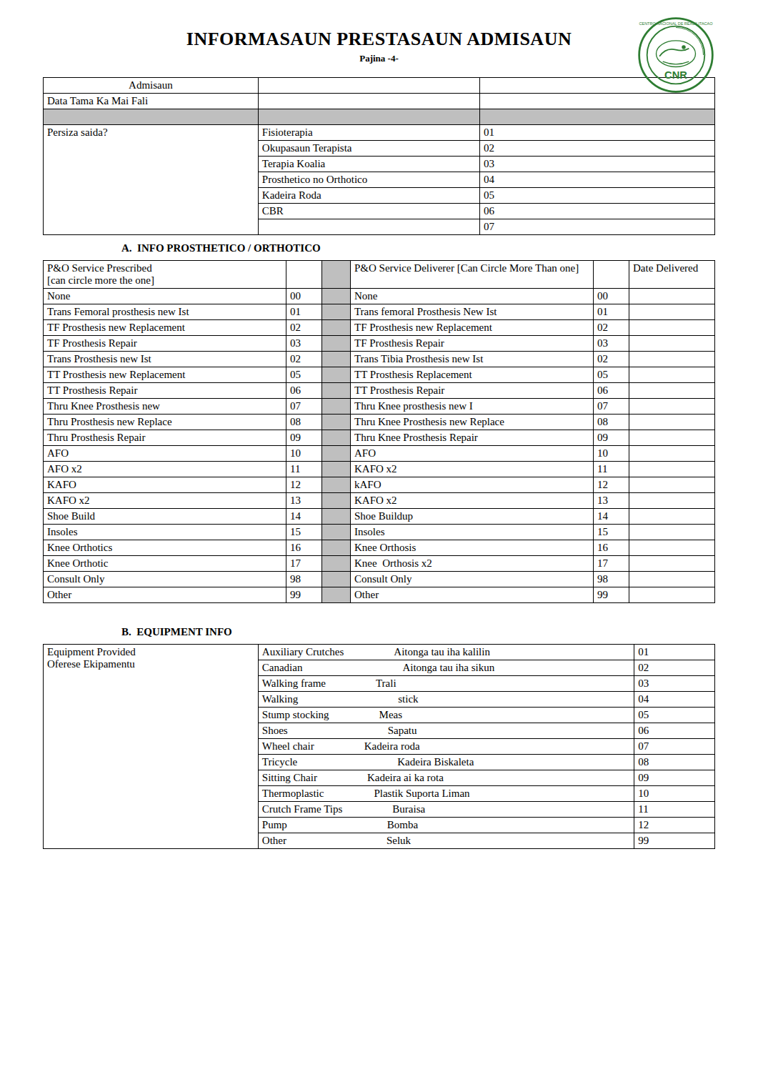CENTRO NACIONAL DE REABILITACAO CNR
INFORMASAUN PRESTASAUN ADMISAUN
Pajina -4-
| Admisaun | | |
| Data Tama Ka Mai Fali | | |
| Persiza saida? | Fisioterapia | 01 |
| Okupasaun Terapista | 02 |
| Terapia Koalia | 03 |
| Prosthetico no Orthotico | 04 |
| Kadeira Roda | 05 |
| CBR | 06 |
| | 07 |
A. INFO PROSTHETICO / ORTHOTICO
| P&O Service Prescribed [can circle more the one] | | | P&O Service Deliverer [Can Circle More Than one] | | Date Delivered |
| None | 00 | | None | 00 | |
| Trans Femoral prosthesis new Ist | 01 | | Trans femoral Prosthesis New Ist | 01 | |
| TF Prosthesis new Replacement | 02 | | TF Prosthesis new Replacement | 02 | |
| TF Prosthesis Repair | 03 | | TF Prosthesis Repair | 03 | |
| Trans Prosthesis new Ist | 02 | | Trans Tibia Prosthesis new Ist | 02 | |
| TT Prosthesis new Replacement | 05 | | TT Prosthesis Replacement | 05 | |
| TT Prosthesis Repair | 06 | | TT Prosthesis Repair | 06 | |
| Thru Knee Prosthesis new | 07 | | Thru Knee prosthesis new I | 07 | |
| Thru Prosthesis new Replace | 08 | | Thru Knee Prosthesis new Replace | 08 | |
| Thru Prosthesis Repair | 09 | | Thru Knee Prosthesis Repair | 09 | |
| AFO | 10 | | AFO | 10 | |
| AFO x2 | 11 | | KAFO x2 | 11 | |
| KAFO | 12 | | kAFO | 12 | |
| KAFO x2 | 13 | | KAFO x2 | 13 | |
| Shoe Build | 14 | | Shoe Buildup | 14 | |
| Insoles | 15 | | Insoles | 15 | |
| Knee Orthotics | 16 | | Knee Orthosis | 16 | |
| Knee Orthotic | 17 | | Knee Orthosis x2 | 17 | |
| Consult Only | 98 | | Consult Only | 98 | |
| Other | 99 | | Other | 99 | |
B. EQUIPMENT INFO
| Equipment Provided Oferese Ekipamentu | Auxiliary Crutches Aitonga tau iha kalilin | 01 |
| Canadian Aitonga tau iha sikun | 02 |
| Walking frame Trali | 03 |
| Walking stick | 04 |
| Stump stocking Meas | 05 |
| Shoes Sapatu | 06 |
| Wheel chair Kadeira roda | 07 |
| Tricycle Kadeira Biskaleta | 08 |
| Sitting Chair Kadeira ai ka rota | 09 |
| Thermoplastic Plastik Suporta Liman | 10 |
| Crutch Frame Tips Buraisa | 11 |
| Pump Bomba | 12 |
| Other Seluk | 99 |